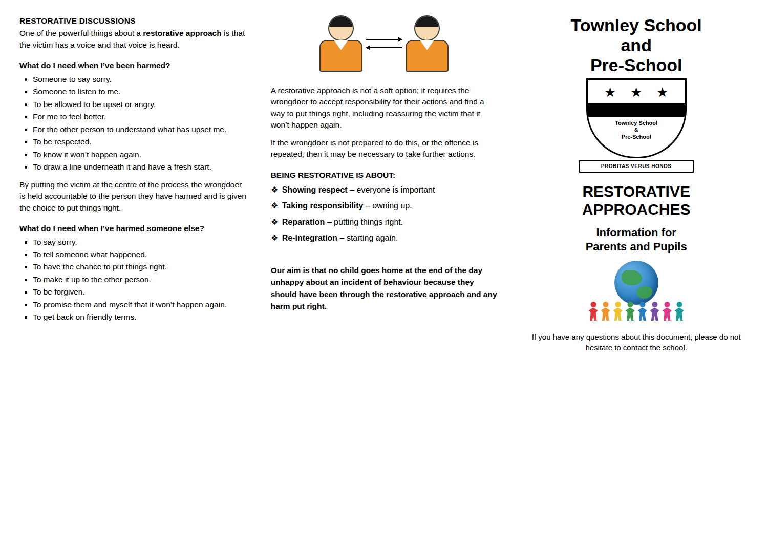RESTORATIVE DISCUSSIONS
One of the powerful things about a restorative approach is that the victim has a voice and that voice is heard.
What do I need when I’ve been harmed?
Someone to say sorry.
Someone to listen to me.
To be allowed to be upset or angry.
For me to feel better.
For the other person to understand what has upset me.
To be respected.
To know it won’t happen again.
To draw a line underneath it and have a fresh start.
By putting the victim at the centre of the process the wrongdoer is held accountable to the person they have harmed and is given the choice to put things right.
What do I need when I’ve harmed someone else?
To say sorry.
To tell someone what happened.
To have the chance to put things right.
To make it up to the other person.
To be forgiven.
To promise them and myself that it won’t happen again.
To get back on friendly terms.
A restorative approach is not a soft option; it requires the wrongdoer to accept responsibility for their actions and find a way to put things right, including reassuring the victim that it won’t happen again.
If the wrongdoer is not prepared to do this, or the offence is repeated, then it may be necessary to take further actions.
BEING RESTORATIVE IS ABOUT:
Showing respect – everyone is important
Taking responsibility – owning up.
Reparation – putting things right.
Re-integration – starting again.
Our aim is that no child goes home at the end of the day unhappy about an incident of behaviour because they should have been through the restorative approach and any harm put right.
Townley School
and
Pre-School
★★★
Townley School
&
Pre-School
PROBITAS VERUS HONOS
RESTORATIVE
APPROACHES
Information for
Parents and Pupils
If you have any questions about this document, please do not hesitate to contact the school.